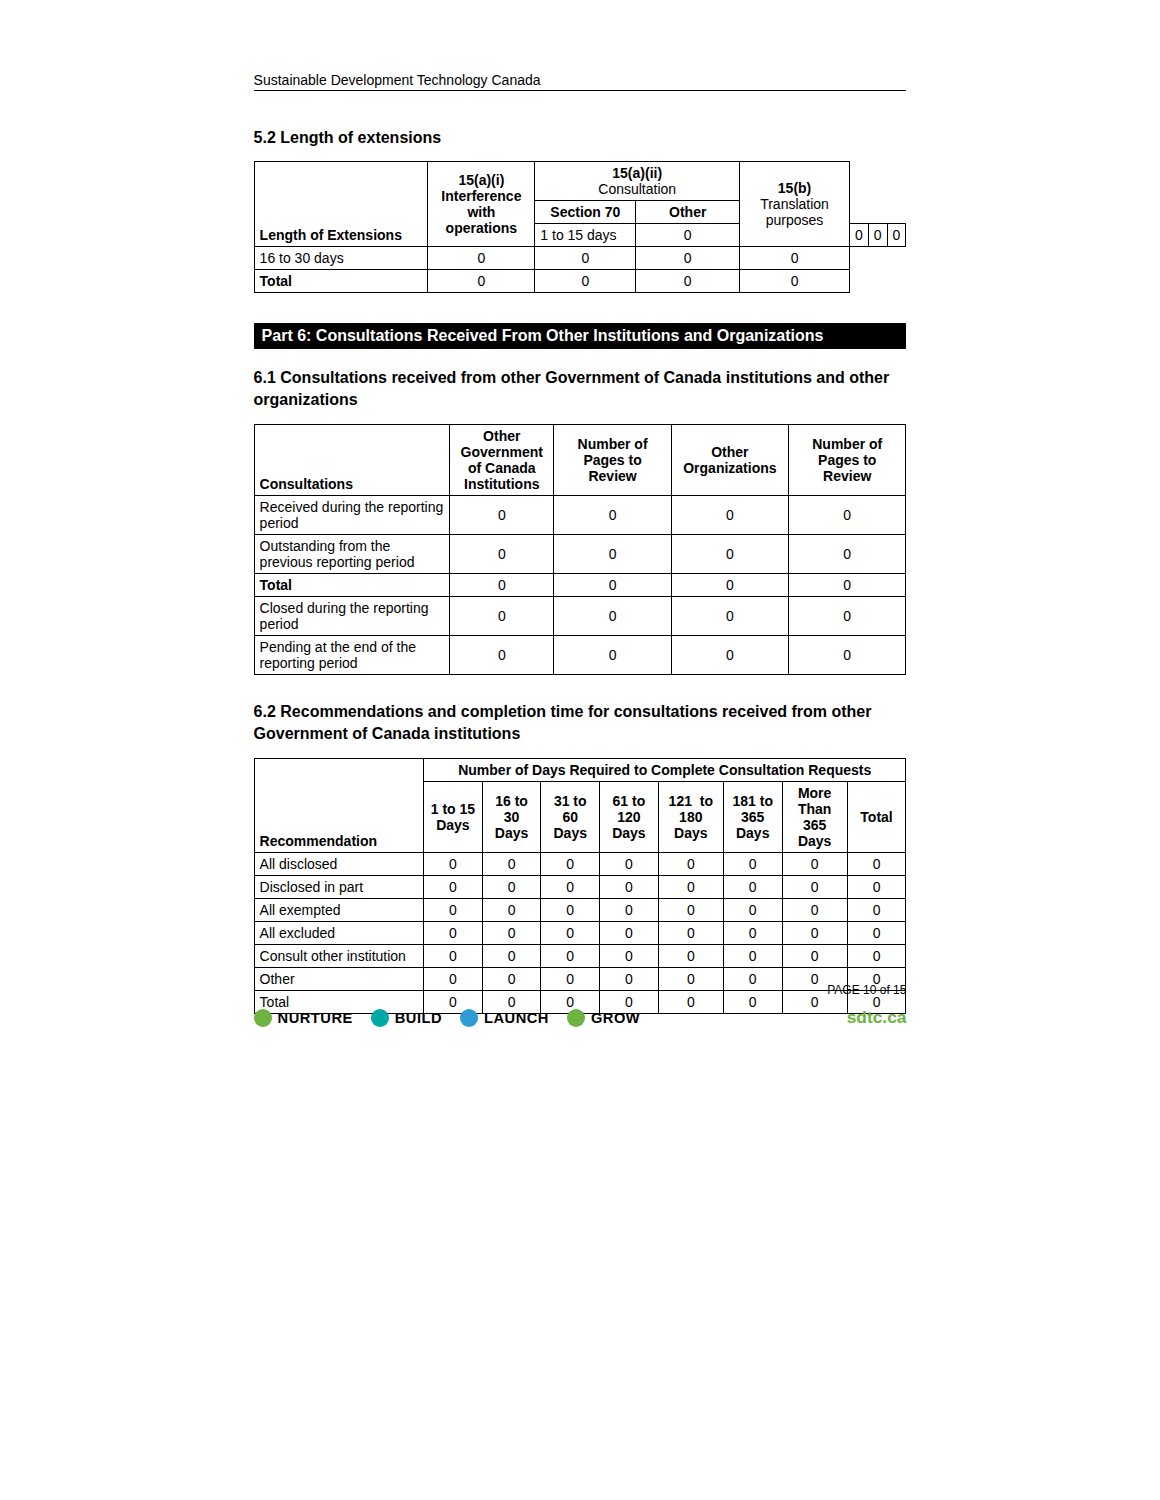Sustainable Development Technology Canada
5.2 Length of extensions
| Length of Extensions | 15(a)(i) Interference with operations | 15(a)(ii) Consultation | 15(b) Translation purposes |
| --- | --- | --- | --- |
| Section 70 | Other |
| 1 to 15 days | 0 | 0 | 0 | 0 |
| 16 to 30 days | 0 | 0 | 0 | 0 |
| Total | 0 | 0 | 0 | 0 |
Part 6: Consultations Received From Other Institutions and Organizations
6.1 Consultations received from other Government of Canada institutions and other organizations
| Consultations | Other Government of Canada Institutions | Number of Pages to Review | Other Organizations | Number of Pages to Review |
| --- | --- | --- | --- | --- |
| Received during the reporting period | 0 | 0 | 0 | 0 |
| Outstanding from the previous reporting period | 0 | 0 | 0 | 0 |
| Total | 0 | 0 | 0 | 0 |
| Closed during the reporting period | 0 | 0 | 0 | 0 |
| Pending at the end of the reporting period | 0 | 0 | 0 | 0 |
6.2 Recommendations and completion time for consultations received from other Government of Canada institutions
| Recommendation | Number of Days Required to Complete Consultation Requests |
| --- | --- |
| 1 to 15 Days | 16 to 30 Days | 31 to 60 Days | 61 to 120 Days | 121 to 180 Days | 181 to 365 Days | More Than 365 Days | Total |
| All disclosed | 0 | 0 | 0 | 0 | 0 | 0 | 0 | 0 |
| Disclosed in part | 0 | 0 | 0 | 0 | 0 | 0 | 0 | 0 |
| All exempted | 0 | 0 | 0 | 0 | 0 | 0 | 0 | 0 |
| All excluded | 0 | 0 | 0 | 0 | 0 | 0 | 0 | 0 |
| Consult other institution | 0 | 0 | 0 | 0 | 0 | 0 | 0 | 0 |
| Other | 0 | 0 | 0 | 0 | 0 | 0 | 0 | 0 |
| Total | 0 | 0 | 0 | 0 | 0 | 0 | 0 | 0 |
PAGE 10 of 15
NURTURE BUILD LAUNCH GROW
sdtc. ca